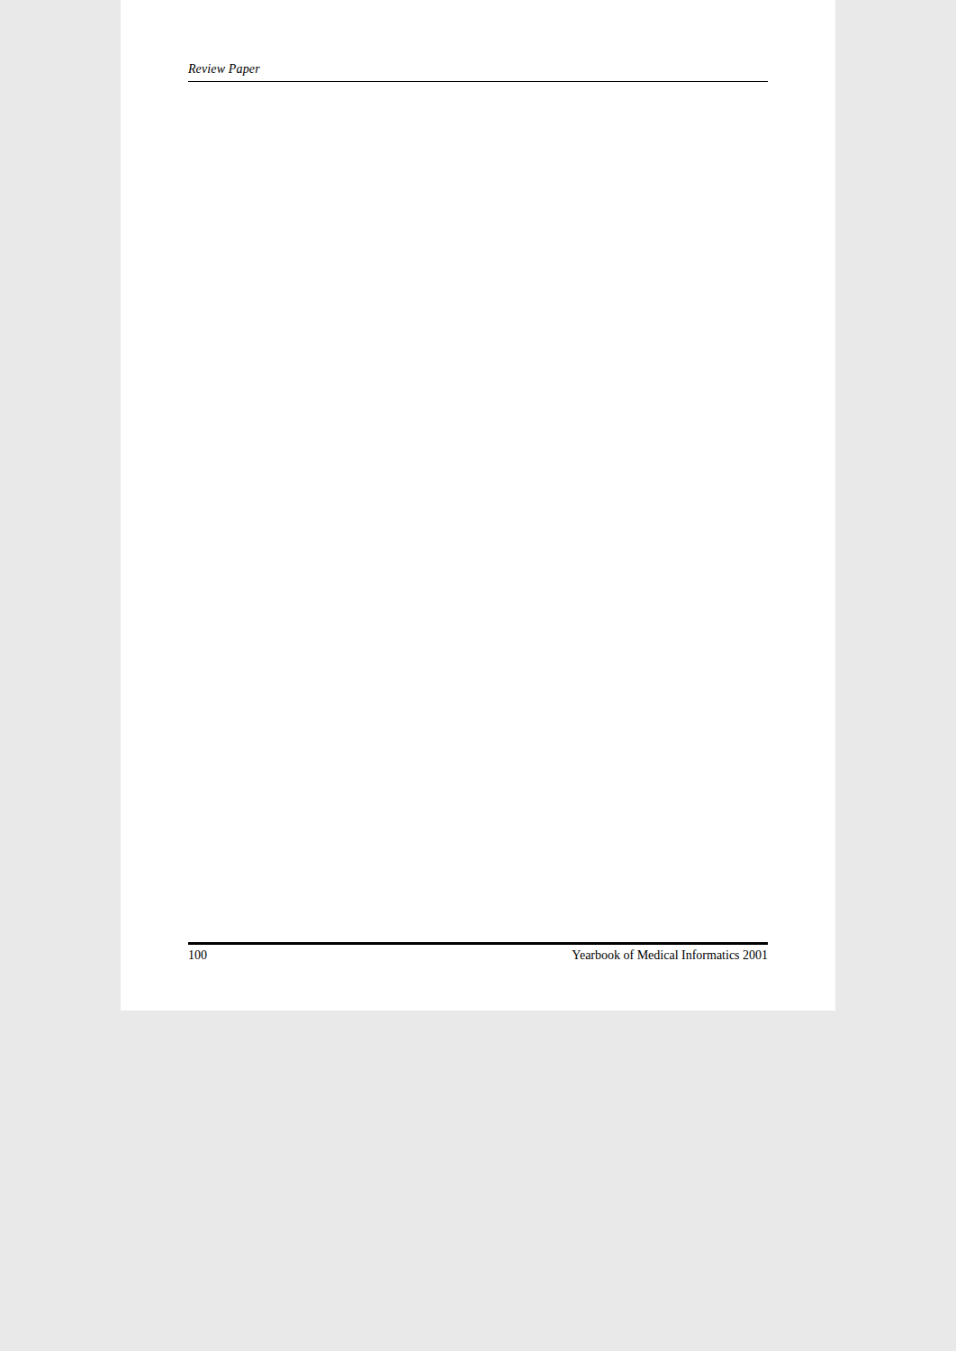Review Paper
100 Yearbook of Medical Informatics 2001